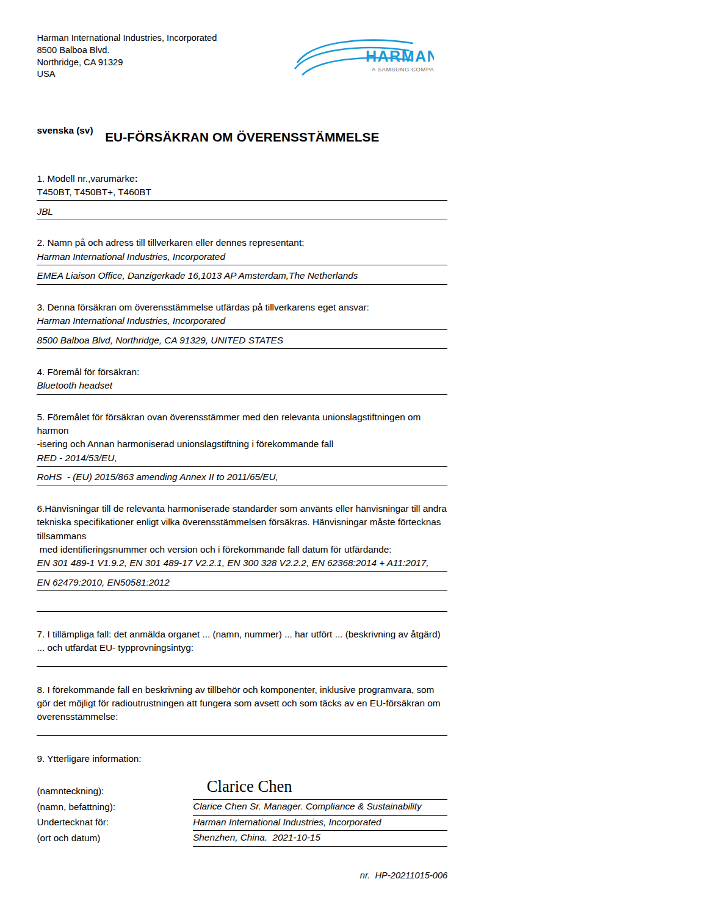Harman International Industries, Incorporated 8500 Balboa Blvd. Northridge, CA 91329 USA
HARMAN A SAMSUNG COMPANY
svenska (sv)
EU-FÖRSÄKRAN OM ÖVERENSSTÄMMELSE
1. Modell nr.,varumärke:
T450BT, T450BT+, T460BT
JBL
2. Namn på och adress till tillverkaren eller dennes representant:
Harman International Industries, Incorporated
EMEA Liaison Office, Danzigerkade 16,1013 AP Amsterdam,The Netherlands
3. Denna försäkran om överensstämmelse utfärdas på tillverkarens eget ansvar:
Harman International Industries, Incorporated
8500 Balboa Blvd, Northridge, CA 91329, UNITED STATES
4. Föremål för försäkran:
Bluetooth headset
5. Föremålet för försäkran ovan överensstämmer med den relevanta unionslagstiftningen om harmon
-isering och Annan harmoniserad unionslagstiftning i förekommande fall
RED - 2014/53/EU,
RoHS - (EU) 2015/863 amending Annex II to 2011/65/EU,
6.Hänvisningar till de relevanta harmoniserade standarder som använts eller hänvisningar till andra tekniska specifikationer enligt vilka överensstämmelsen försäkras. Hänvisningar måste förtecknas tillsammans
med identifieringsnummer och version och i förekommande fall datum för utfärdande:
EN 301 489-1 V1.9.2, EN 301 489-17 V2.2.1, EN 300 328 V2.2.2, EN 62368:2014 + A11:2017,
EN 62479:2010, EN50581:2012
7. I tillämpliga fall: det anmälda organet ... (namn, nummer) ... har utfört ... (beskrivning av åtgärd) ... och utfärdat EU- typprovningsintyg:
8. I förekommande fall en beskrivning av tillbehör och komponenter, inklusive programvara, som gör det möjligt för radioutrustningen att fungera som avsett och som täcks av en EU-försäkran om överensstämmelse:
9. Ytterligare information:
| (namnteckning): | Clarice Chen |
| (namn, befattning): | Clarice Chen Sr. Manager. Compliance & Sustainability |
| Undertecknat för: | Harman International Industries, Incorporated |
| (ort och datum) | Shenzhen, China. 2021-10-15 |
nr. HP-20211015-006